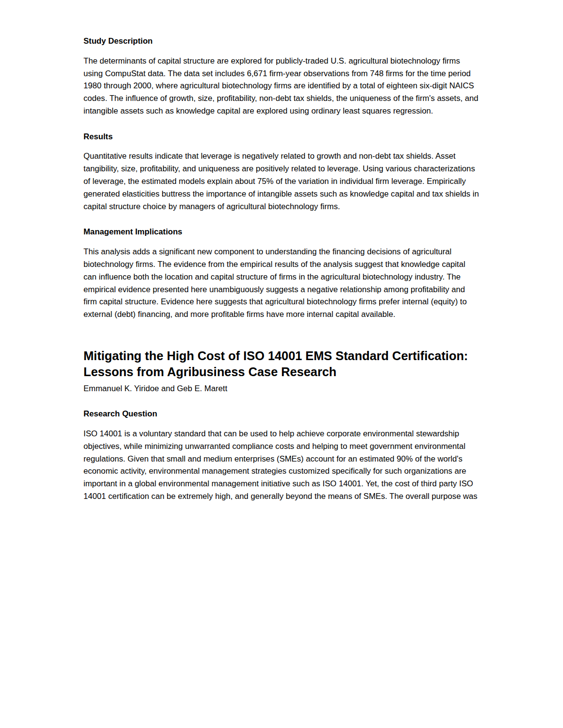Study Description
The determinants of capital structure are explored for publicly-traded U.S. agricultural biotechnology firms using CompuStat data. The data set includes 6,671 firm-year observations from 748 firms for the time period 1980 through 2000, where agricultural biotechnology firms are identified by a total of eighteen six-digit NAICS codes. The influence of growth, size, profitability, non-debt tax shields, the uniqueness of the firm's assets, and intangible assets such as knowledge capital are explored using ordinary least squares regression.
Results
Quantitative results indicate that leverage is negatively related to growth and non-debt tax shields. Asset tangibility, size, profitability, and uniqueness are positively related to leverage. Using various characterizations of leverage, the estimated models explain about 75% of the variation in individual firm leverage. Empirically generated elasticities buttress the importance of intangible assets such as knowledge capital and tax shields in capital structure choice by managers of agricultural biotechnology firms.
Management Implications
This analysis adds a significant new component to understanding the financing decisions of agricultural biotechnology firms. The evidence from the empirical results of the analysis suggest that knowledge capital can influence both the location and capital structure of firms in the agricultural biotechnology industry. The empirical evidence presented here unambiguously suggests a negative relationship among profitability and firm capital structure. Evidence here suggests that agricultural biotechnology firms prefer internal (equity) to external (debt) financing, and more profitable firms have more internal capital available.
Mitigating the High Cost of ISO 14001 EMS Standard Certification: Lessons from Agribusiness Case Research
Emmanuel K. Yiridoe and Geb E. Marett
Research Question
ISO 14001 is a voluntary standard that can be used to help achieve corporate environmental stewardship objectives, while minimizing unwarranted compliance costs and helping to meet government environmental regulations. Given that small and medium enterprises (SMEs) account for an estimated 90% of the world's economic activity, environmental management strategies customized specifically for such organizations are important in a global environmental management initiative such as ISO 14001. Yet, the cost of third party ISO 14001 certification can be extremely high, and generally beyond the means of SMEs. The overall purpose was